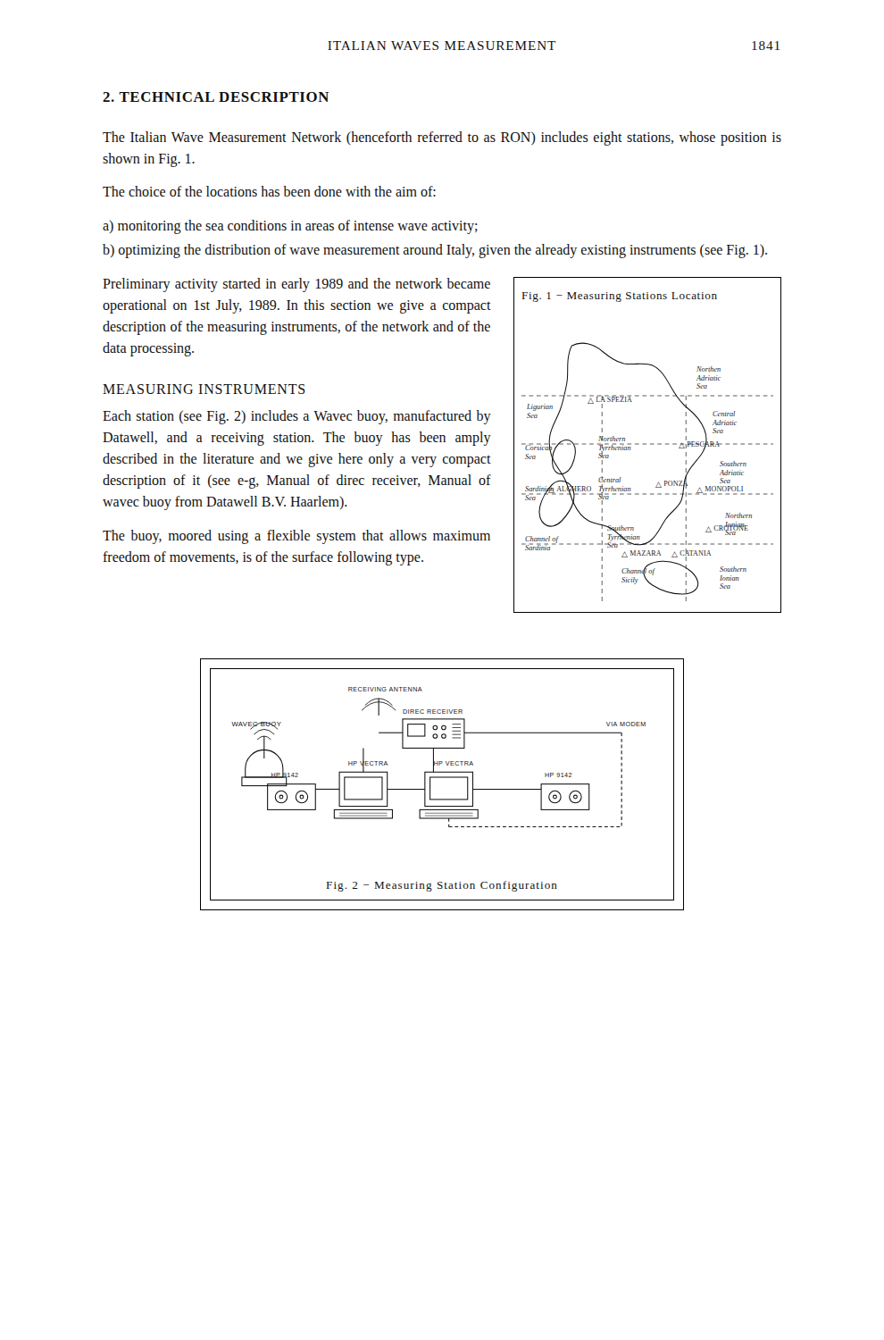Italian Waves Measurement 1841
2. TECHNICAL DESCRIPTION
The Italian Wave Measurement Network (henceforth referred to as RON) includes eight stations, whose position is shown in Fig. 1.
The choice of the locations has been done with the aim of:
a) monitoring the sea conditions in areas of intense wave activity;
b) optimizing the distribution of wave measurement around Italy, given the already existing instruments (see Fig. 1).
Fig. 1 − Measuring Stations Location
Ligurian
Sea Corsican
Sea Sardinian
Sea Channel of
Sardinia Northern
Tyrrhenian
Sea Central
Tyrrhenian
Sea Southern
Tyrrhenian
Sea Channel of
Sicily Northen
Adriatic
Sea Central
Adriatic
Sea Southern
Adriatic
Sea Northern
Ionian
Sea Southern
Ionian
Sea LA SPEZIA PESCARA PONZA ALGHERO MONOPOLI CROTONE MAZARA CATANIA
Preliminary activity started in early 1989 and the network became operational on 1st July, 1989. In this section we give a compact description of the measuring instruments, of the network and of the data processing.
MEASURING INSTRUMENTS
Each station (see Fig. 2) includes a Wavec buoy, manufactured by Datawell, and a receiving station. The buoy has been amply described in the literature and we give here only a very compact description of it (see e-g, Manual of direc receiver, Manual of wavec buoy from Datawell B.V. Haarlem).
The buoy, moored using a flexible system that allows maximum freedom of movements, is of the surface following type.
WAVEC BUOY RECEIVING ANTENNA DIREC RECEIVER HP VECTRA HP VECTRA HP 9142 HP 9142 VIA MODEM
Fig. 2 − Measuring Station Configuration